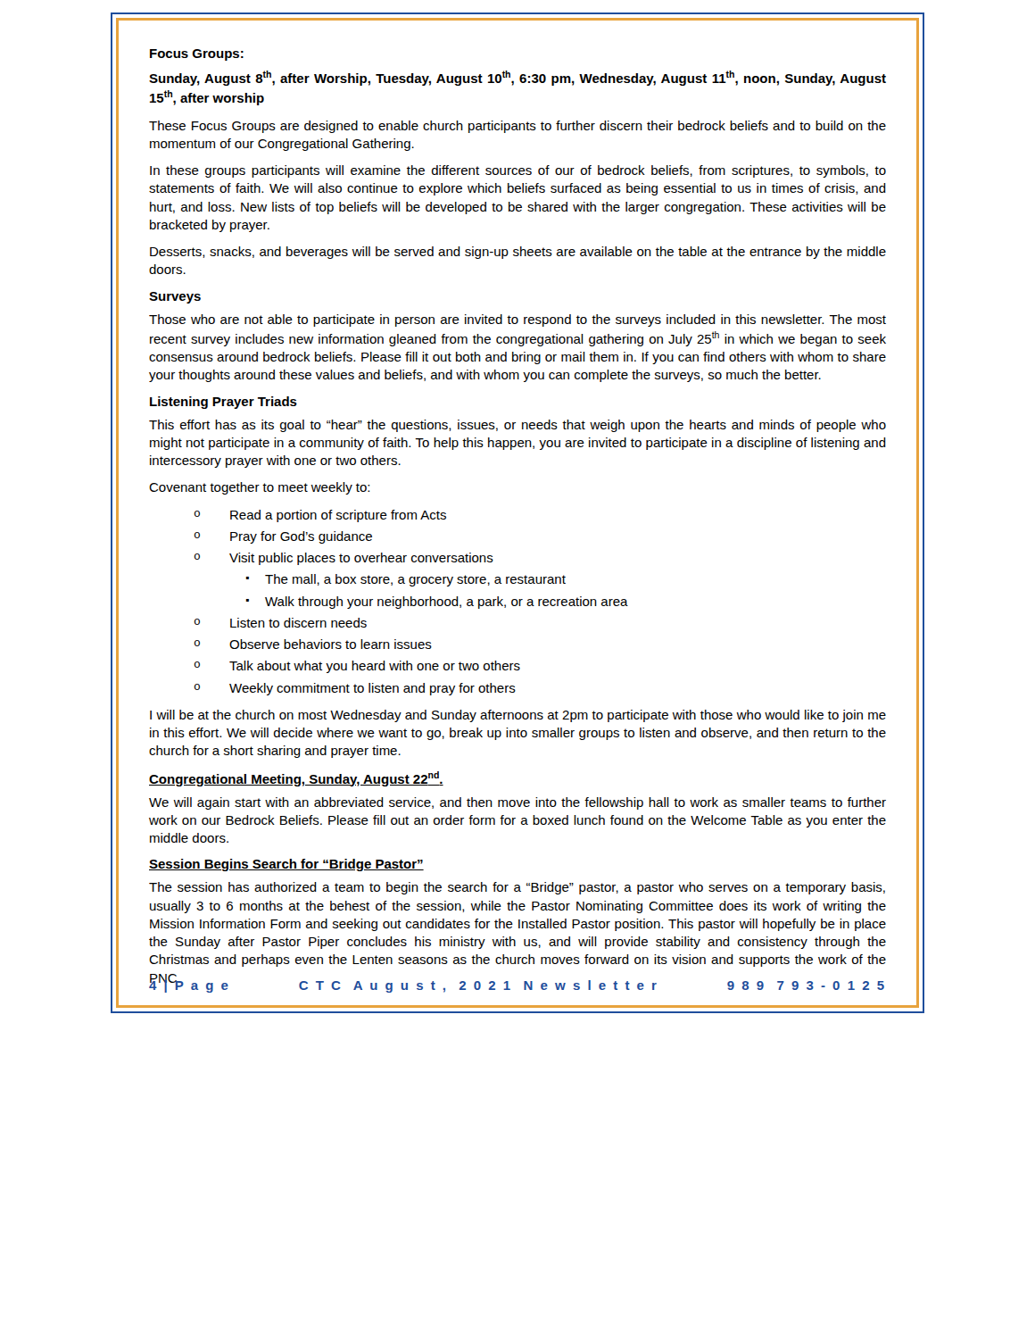Focus Groups:
Sunday, August 8th, after Worship, Tuesday, August 10th, 6:30 pm, Wednesday, August 11th, noon, Sunday, August 15th, after worship
These Focus Groups are designed to enable church participants to further discern their bedrock beliefs and to build on the momentum of our Congregational Gathering.
In these groups participants will examine the different sources of our of bedrock beliefs, from scriptures, to symbols, to statements of faith. We will also continue to explore which beliefs surfaced as being essential to us in times of crisis, and hurt, and loss. New lists of top beliefs will be developed to be shared with the larger congregation. These activities will be bracketed by prayer.
Desserts, snacks, and beverages will be served and sign-up sheets are available on the table at the entrance by the middle doors.
Surveys
Those who are not able to participate in person are invited to respond to the surveys included in this newsletter. The most recent survey includes new information gleaned from the congregational gathering on July 25th in which we began to seek consensus around bedrock beliefs. Please fill it out both and bring or mail them in. If you can find others with whom to share your thoughts around these values and beliefs, and with whom you can complete the surveys, so much the better.
Listening Prayer Triads
This effort has as its goal to “hear” the questions, issues, or needs that weigh upon the hearts and minds of people who might not participate in a community of faith. To help this happen, you are invited to participate in a discipline of listening and intercessory prayer with one or two others.
Covenant together to meet weekly to:
Read a portion of scripture from Acts
Pray for God’s guidance
Visit public places to overhear conversations
The mall, a box store, a grocery store, a restaurant
Walk through your neighborhood, a park, or a recreation area
Listen to discern needs
Observe behaviors to learn issues
Talk about what you heard with one or two others
Weekly commitment to listen and pray for others
I will be at the church on most Wednesday and Sunday afternoons at 2pm to participate with those who would like to join me in this effort. We will decide where we want to go, break up into smaller groups to listen and observe, and then return to the church for a short sharing and prayer time.
Congregational Meeting, Sunday, August 22nd.
We will again start with an abbreviated service, and then move into the fellowship hall to work as smaller teams to further work on our Bedrock Beliefs. Please fill out an order form for a boxed lunch found on the Welcome Table as you enter the middle doors.
Session Begins Search for “Bridge Pastor”
The session has authorized a team to begin the search for a “Bridge” pastor, a pastor who serves on a temporary basis, usually 3 to 6 months at the behest of the session, while the Pastor Nominating Committee does its work of writing the Mission Information Form and seeking out candidates for the Installed Pastor position. This pastor will hopefully be in place the Sunday after Pastor Piper concludes his ministry with us, and will provide stability and consistency through the Christmas and perhaps even the Lenten seasons as the church moves forward on its vision and supports the work of the PNC.
4 | P a g e
C T C A u g u s t , 2 0 2 1 N e w s l e t t e r
9 8 9 7 9 3 - 0 1 2 5